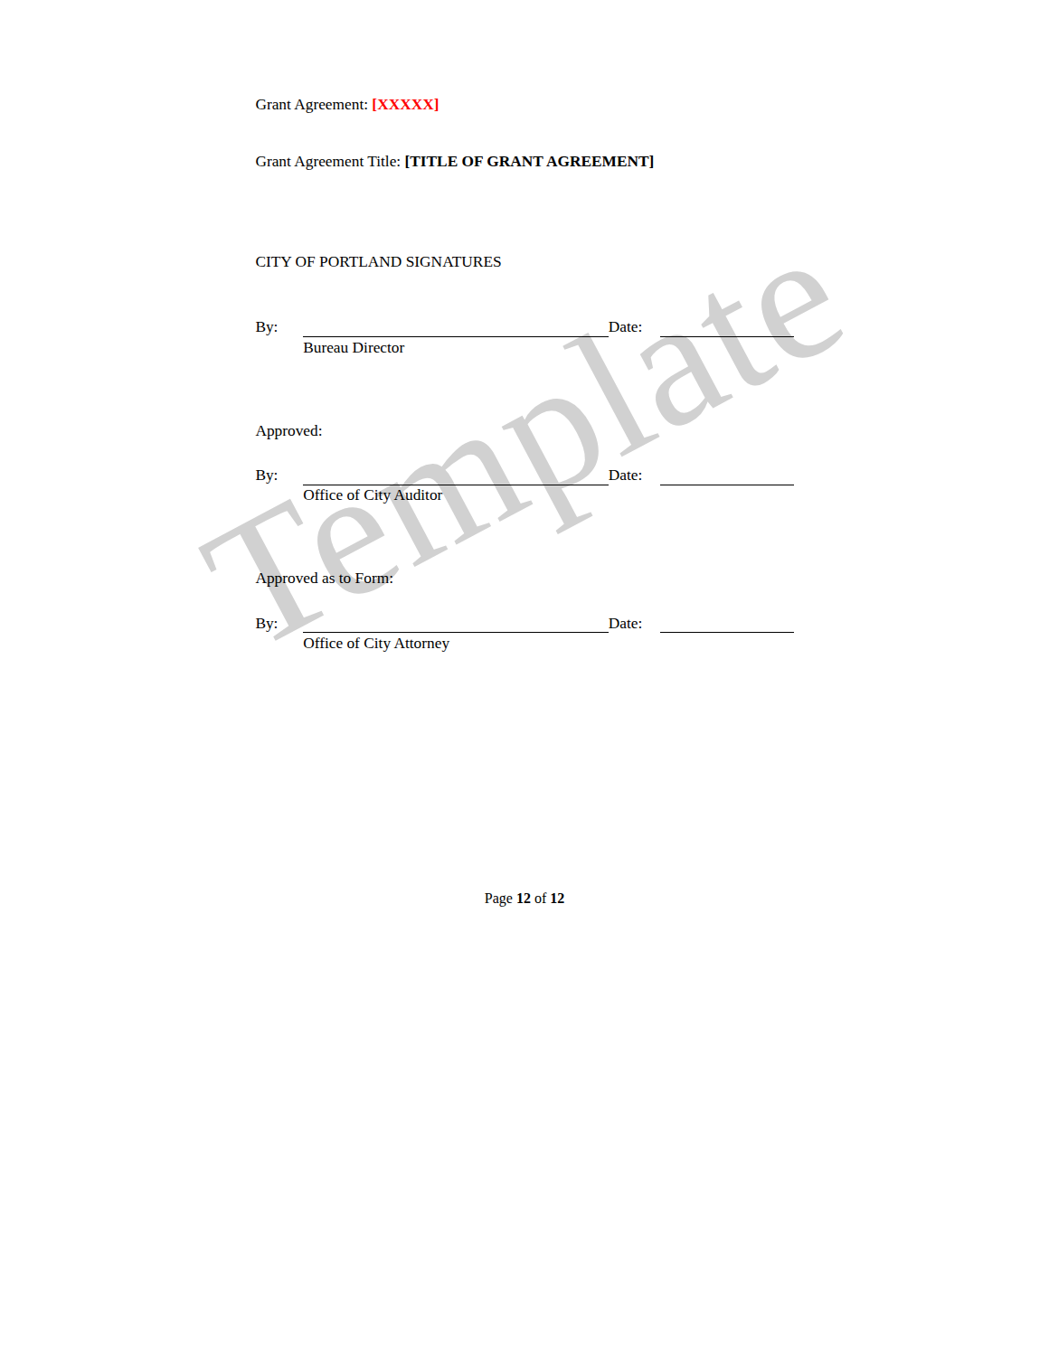Template
Grant Agreement: [XXXXX]
Grant Agreement Title: [TITLE OF GRANT AGREEMENT]
CITY OF PORTLAND SIGNATURES
| By: | | Date: | |
Bureau Director
Approved:
| By: | | Date: | |
Office of City Auditor
Approved as to Form:
| By: | | Date: | |
Office of City Attorney
Page 12 of 12